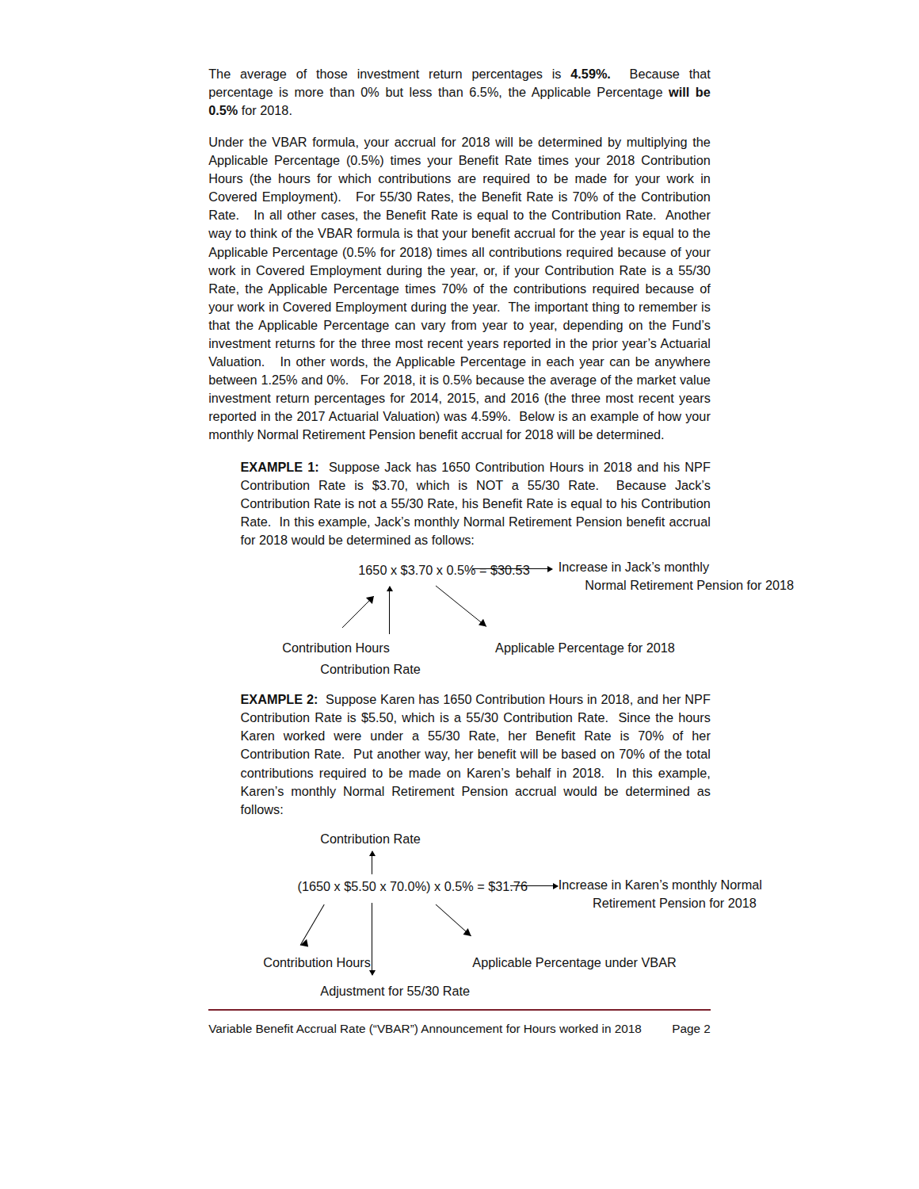The average of those investment return percentages is 4.59%. Because that percentage is more than 0% but less than 6.5%, the Applicable Percentage will be 0.5% for 2018.
Under the VBAR formula, your accrual for 2018 will be determined by multiplying the Applicable Percentage (0.5%) times your Benefit Rate times your 2018 Contribution Hours (the hours for which contributions are required to be made for your work in Covered Employment). For 55/30 Rates, the Benefit Rate is 70% of the Contribution Rate. In all other cases, the Benefit Rate is equal to the Contribution Rate. Another way to think of the VBAR formula is that your benefit accrual for the year is equal to the Applicable Percentage (0.5% for 2018) times all contributions required because of your work in Covered Employment during the year, or, if your Contribution Rate is a 55/30 Rate, the Applicable Percentage times 70% of the contributions required because of your work in Covered Employment during the year. The important thing to remember is that the Applicable Percentage can vary from year to year, depending on the Fund’s investment returns for the three most recent years reported in the prior year’s Actuarial Valuation. In other words, the Applicable Percentage in each year can be anywhere between 1.25% and 0%. For 2018, it is 0.5% because the average of the market value investment return percentages for 2014, 2015, and 2016 (the three most recent years reported in the 2017 Actuarial Valuation) was 4.59%. Below is an example of how your monthly Normal Retirement Pension benefit accrual for 2018 will be determined.
EXAMPLE 1: Suppose Jack has 1650 Contribution Hours in 2018 and his NPF Contribution Rate is $3.70, which is NOT a 55/30 Rate. Because Jack’s Contribution Rate is not a 55/30 Rate, his Benefit Rate is equal to his Contribution Rate. In this example, Jack’s monthly Normal Retirement Pension benefit accrual for 2018 would be determined as follows:
1650 x $3.70 x 0.5% = $30.53
Increase in Jack’s monthly Normal Retirement Pension for 2018
Contribution Hours
Contribution Rate
Applicable Percentage for 2018
EXAMPLE 2: Suppose Karen has 1650 Contribution Hours in 2018, and her NPF Contribution Rate is $5.50, which is a 55/30 Contribution Rate. Since the hours Karen worked were under a 55/30 Rate, her Benefit Rate is 70% of her Contribution Rate. Put another way, her benefit will be based on 70% of the total contributions required to be made on Karen’s behalf in 2018. In this example, Karen’s monthly Normal Retirement Pension accrual would be determined as follows:
Contribution Rate
(1650 x $5.50 x 70.0%) x 0.5% = $31.76
Increase in Karen’s monthly Normal Retirement Pension for 2018
Contribution Hours
Applicable Percentage under VBAR
Adjustment for 55/30 Rate
Variable Benefit Accrual Rate (“VBAR”) Announcement for Hours worked in 2018
Page 2